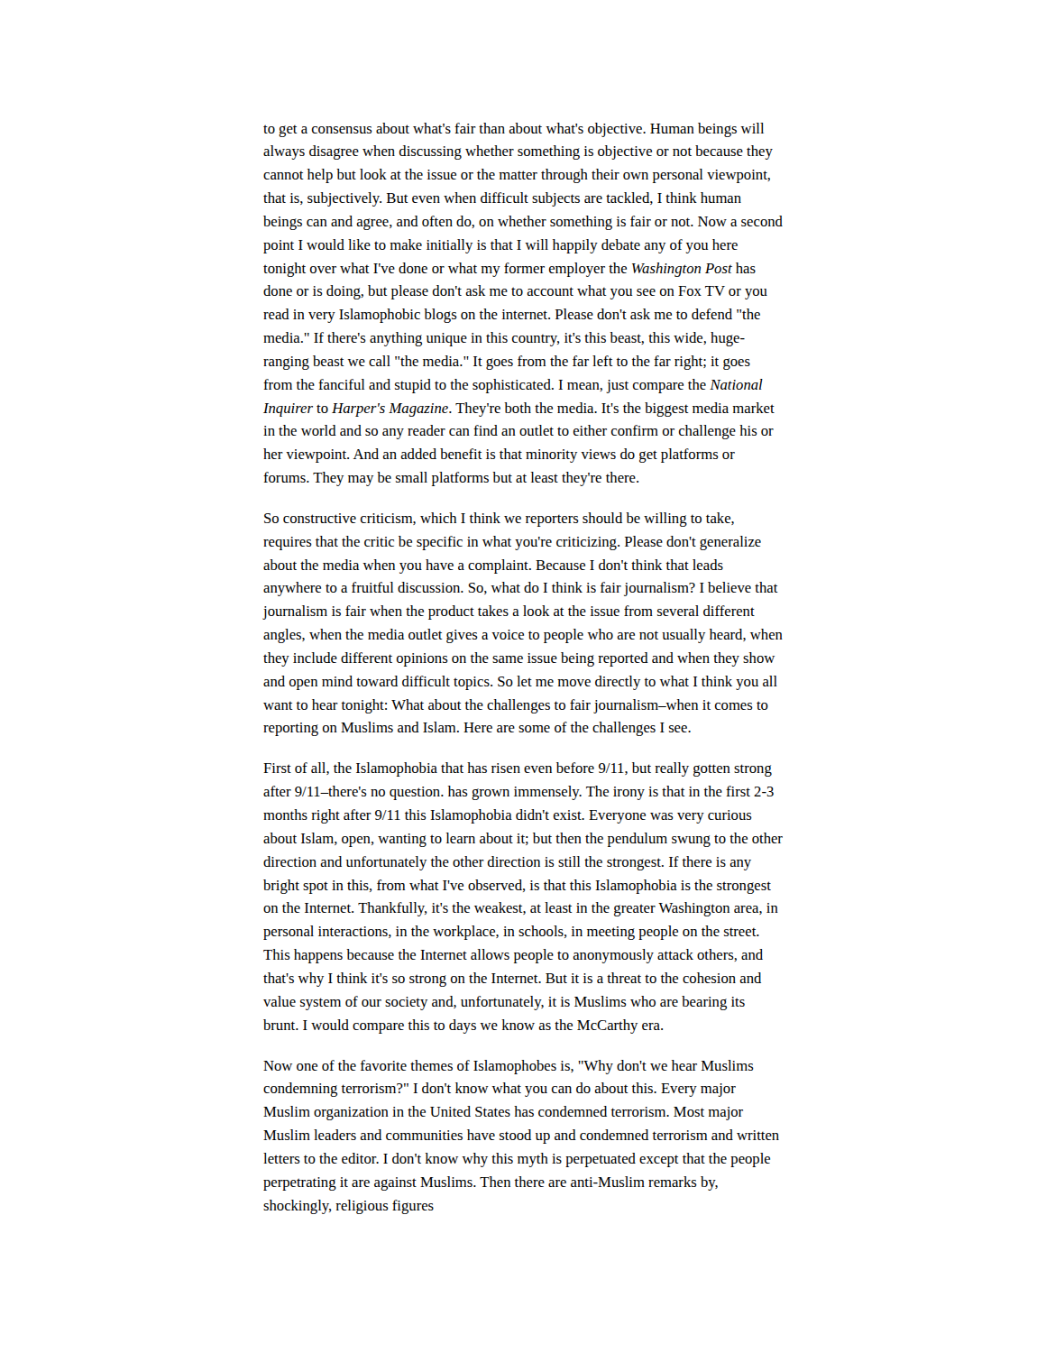to get a consensus about what's fair than about what's objective. Human beings will always disagree when discussing whether something is objective or not because they cannot help but look at the issue or the matter through their own personal viewpoint, that is, subjectively. But even when difficult subjects are tackled, I think human beings can and agree, and often do, on whether something is fair or not. Now a second point I would like to make initially is that I will happily debate any of you here tonight over what I've done or what my former employer the Washington Post has done or is doing, but please don't ask me to account what you see on Fox TV or you read in very Islamophobic blogs on the internet. Please don't ask me to defend "the media." If there's anything unique in this country, it's this beast, this wide, huge-ranging beast we call "the media." It goes from the far left to the far right; it goes from the fanciful and stupid to the sophisticated. I mean, just compare the National Inquirer to Harper's Magazine. They're both the media. It's the biggest media market in the world and so any reader can find an outlet to either confirm or challenge his or her viewpoint. And an added benefit is that minority views do get platforms or forums. They may be small platforms but at least they're there.
So constructive criticism, which I think we reporters should be willing to take, requires that the critic be specific in what you're criticizing. Please don't generalize about the media when you have a complaint. Because I don't think that leads anywhere to a fruitful discussion. So, what do I think is fair journalism? I believe that journalism is fair when the product takes a look at the issue from several different angles, when the media outlet gives a voice to people who are not usually heard, when they include different opinions on the same issue being reported and when they show and open mind toward difficult topics. So let me move directly to what I think you all want to hear tonight: What about the challenges to fair journalism–when it comes to reporting on Muslims and Islam. Here are some of the challenges I see.
First of all, the Islamophobia that has risen even before 9/11, but really gotten strong after 9/11–there's no question. has grown immensely. The irony is that in the first 2-3 months right after 9/11 this Islamophobia didn't exist. Everyone was very curious about Islam, open, wanting to learn about it; but then the pendulum swung to the other direction and unfortunately the other direction is still the strongest. If there is any bright spot in this, from what I've observed, is that this Islamophobia is the strongest on the Internet. Thankfully, it's the weakest, at least in the greater Washington area, in personal interactions, in the workplace, in schools, in meeting people on the street. This happens because the Internet allows people to anonymously attack others, and that's why I think it's so strong on the Internet. But it is a threat to the cohesion and value system of our society and, unfortunately, it is Muslims who are bearing its brunt. I would compare this to days we know as the McCarthy era.
Now one of the favorite themes of Islamophobes is, "Why don't we hear Muslims condemning terrorism?" I don't know what you can do about this. Every major Muslim organization in the United States has condemned terrorism. Most major Muslim leaders and communities have stood up and condemned terrorism and written letters to the editor. I don't know why this myth is perpetuated except that the people perpetrating it are against Muslims. Then there are anti-Muslim remarks by, shockingly, religious figures